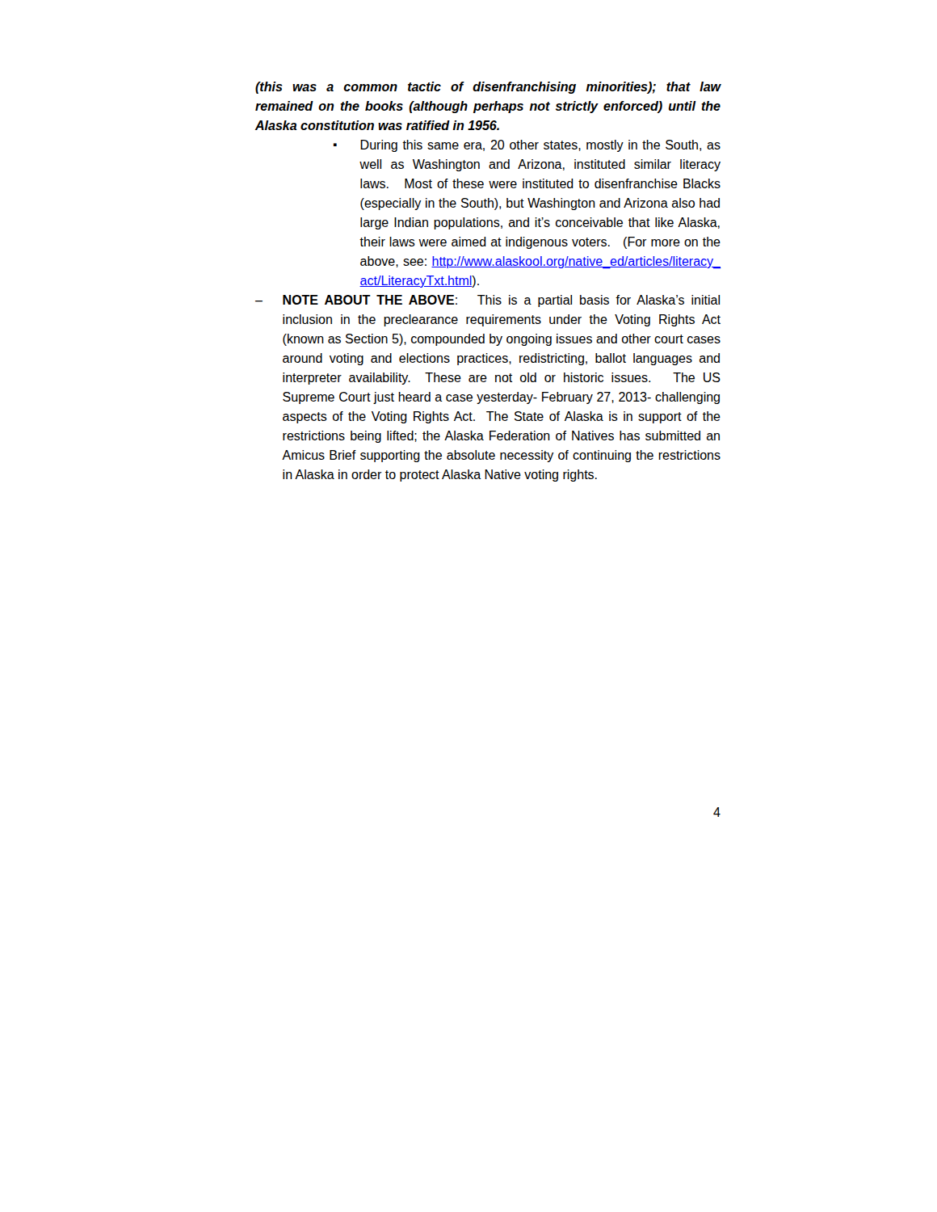(this was a common tactic of disenfranchising minorities); that law remained on the books (although perhaps not strictly enforced) until the Alaska constitution was ratified in 1956.
During this same era, 20 other states, mostly in the South, as well as Washington and Arizona, instituted similar literacy laws. Most of these were instituted to disenfranchise Blacks (especially in the South), but Washington and Arizona also had large Indian populations, and it’s conceivable that like Alaska, their laws were aimed at indigenous voters. (For more on the above, see: http://www.alaskool.org/native_ed/articles/literacy_act/LiteracyTxt.html).
NOTE ABOUT THE ABOVE: This is a partial basis for Alaska’s initial inclusion in the preclearance requirements under the Voting Rights Act (known as Section 5), compounded by ongoing issues and other court cases around voting and elections practices, redistricting, ballot languages and interpreter availability. These are not old or historic issues. The US Supreme Court just heard a case yesterday- February 27, 2013- challenging aspects of the Voting Rights Act. The State of Alaska is in support of the restrictions being lifted; the Alaska Federation of Natives has submitted an Amicus Brief supporting the absolute necessity of continuing the restrictions in Alaska in order to protect Alaska Native voting rights.
4